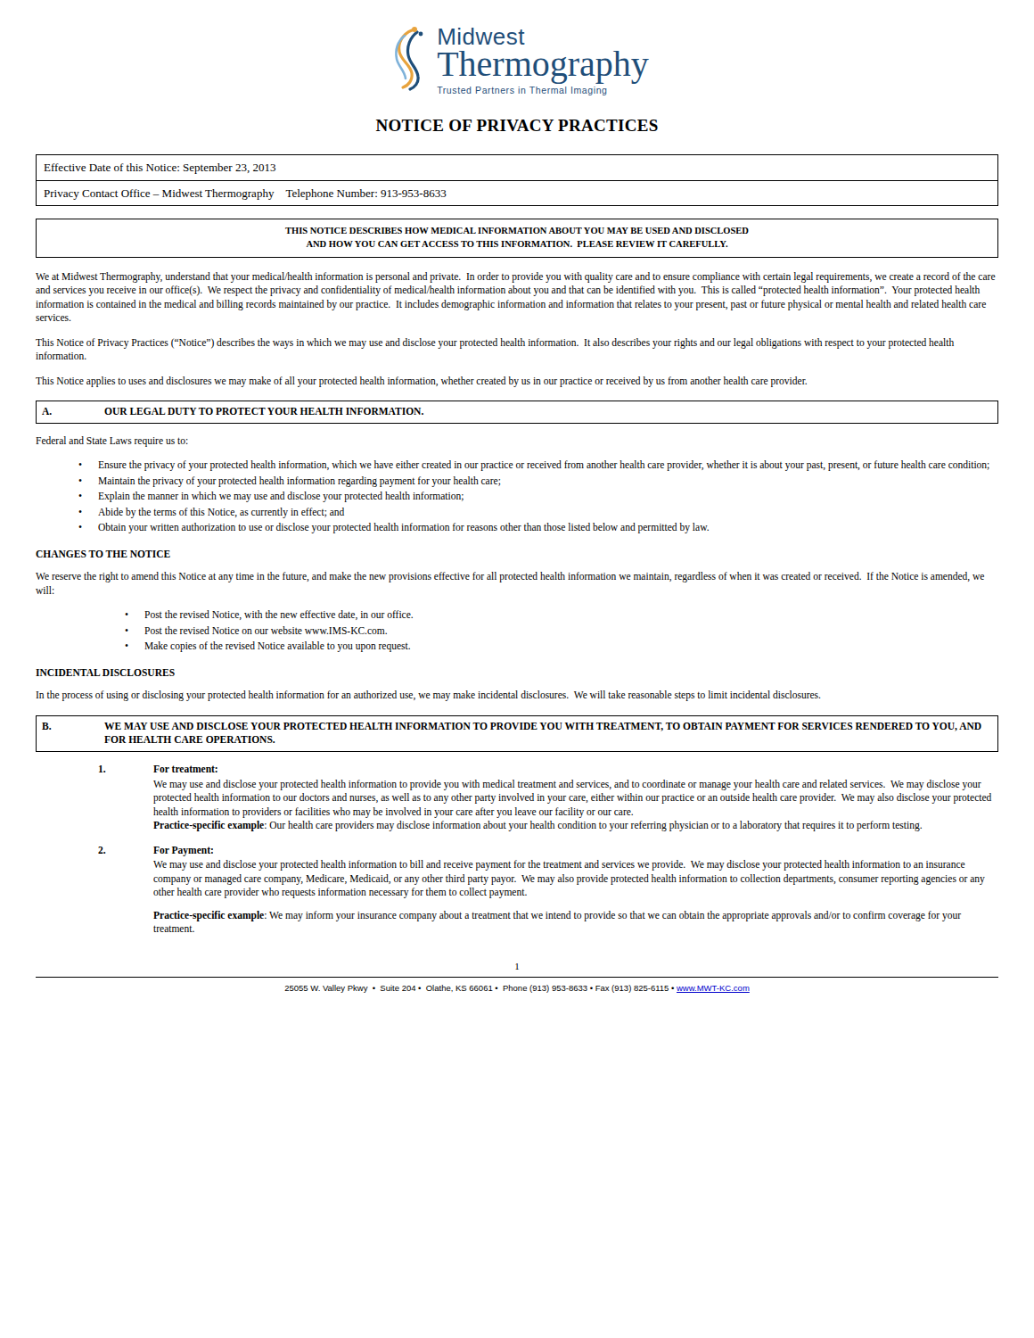Midwest
Thermography
Trusted Partners in Thermal Imaging
NOTICE OF PRIVACY PRACTICES
Effective Date of this Notice: September 23, 2013
Privacy Contact Office – Midwest Thermography Telephone Number: 913-953-8633
THIS NOTICE DESCRIBES HOW MEDICAL INFORMATION ABOUT YOU MAY BE USED AND DISCLOSED
AND HOW YOU CAN GET ACCESS TO THIS INFORMATION. PLEASE REVIEW IT CAREFULLY.
We at Midwest Thermography, understand that your medical/health information is personal and private. In order to provide you with quality care and to ensure compliance with certain legal requirements, we create a record of the care and services you receive in our office(s). We respect the privacy and confidentiality of medical/health information about you and that can be identified with you. This is called “protected health information”. Your protected health information is contained in the medical and billing records maintained by our practice. It includes demographic information and information that relates to your present, past or future physical or mental health and related health care services.
This Notice of Privacy Practices (“Notice”) describes the ways in which we may use and disclose your protected health information. It also describes your rights and our legal obligations with respect to your protected health information.
This Notice applies to uses and disclosures we may make of all your protected health information, whether created by us in our practice or received by us from another health care provider.
A. OUR LEGAL DUTY TO PROTECT YOUR HEALTH INFORMATION.
Federal and State Laws require us to:
Ensure the privacy of your protected health information, which we have either created in our practice or received from another health care provider, whether it is about your past, present, or future health care condition;
Maintain the privacy of your protected health information regarding payment for your health care;
Explain the manner in which we may use and disclose your protected health information;
Abide by the terms of this Notice, as currently in effect; and
Obtain your written authorization to use or disclose your protected health information for reasons other than those listed below and permitted by law.
CHANGES TO THE NOTICE
We reserve the right to amend this Notice at any time in the future, and make the new provisions effective for all protected health information we maintain, regardless of when it was created or received. If the Notice is amended, we will:
Post the revised Notice, with the new effective date, in our office.
Post the revised Notice on our website www.IMS-KC.com.
Make copies of the revised Notice available to you upon request.
INCIDENTAL DISCLOSURES
In the process of using or disclosing your protected health information for an authorized use, we may make incidental disclosures. We will take reasonable steps to limit incidental disclosures.
B. WE MAY USE AND DISCLOSE YOUR PROTECTED HEALTH INFORMATION TO PROVIDE YOU WITH TREATMENT, TO OBTAIN PAYMENT FOR SERVICES RENDERED TO YOU, AND FOR HEALTH CARE OPERATIONS.
1.
For treatment:
We may use and disclose your protected health information to provide you with medical treatment and services, and to coordinate or manage your health care and related services. We may disclose your protected health information to our doctors and nurses, as well as to any other party involved in your care, either within our practice or an outside health care provider. We may also disclose your protected health information to providers or facilities who may be involved in your care after you leave our facility or our care.
Practice-specific example: Our health care providers may disclose information about your health condition to your referring physician or to a laboratory that requires it to perform testing.
2.
For Payment:
We may use and disclose your protected health information to bill and receive payment for the treatment and services we provide. We may disclose your protected health information to an insurance company or managed care company, Medicare, Medicaid, or any other third party payor. We may also provide protected health information to collection departments, consumer reporting agencies or any other health care provider who requests information necessary for them to collect payment.
Practice-specific example: We may inform your insurance company about a treatment that we intend to provide so that we can obtain the appropriate approvals and/or to confirm coverage for your treatment.
1
25055 W. Valley Pkwy • Suite 204 • Olathe, KS 66061 • Phone (913) 953-8633 • Fax (913) 825-6115 • www.MWT-KC.com